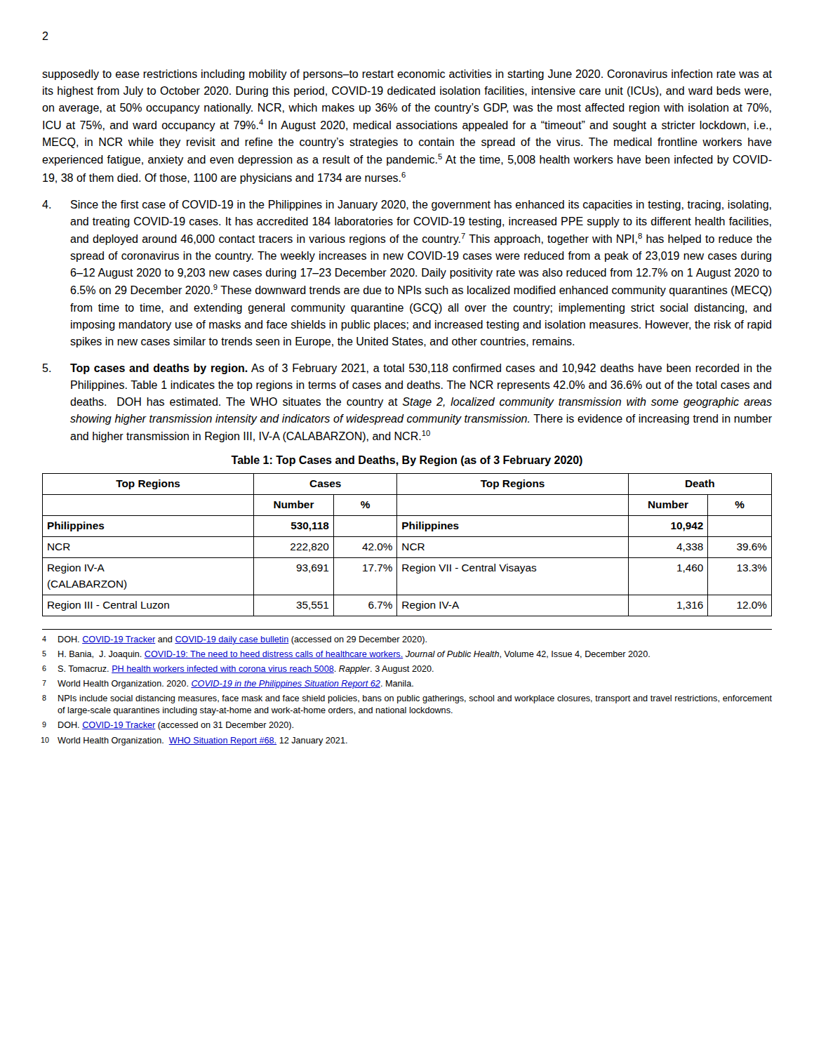2
supposedly to ease restrictions including mobility of persons–to restart economic activities in starting June 2020. Coronavirus infection rate was at its highest from July to October 2020. During this period, COVID-19 dedicated isolation facilities, intensive care unit (ICUs), and ward beds were, on average, at 50% occupancy nationally. NCR, which makes up 36% of the country’s GDP, was the most affected region with isolation at 70%, ICU at 75%, and ward occupancy at 79%.4 In August 2020, medical associations appealed for a “timeout” and sought a stricter lockdown, i.e., MECQ, in NCR while they revisit and refine the country’s strategies to contain the spread of the virus. The medical frontline workers have experienced fatigue, anxiety and even depression as a result of the pandemic.5 At the time, 5,008 health workers have been infected by COVID-19, 38 of them died. Of those, 1100 are physicians and 1734 are nurses.6
4.
Since the first case of COVID-19 in the Philippines in January 2020, the government has enhanced its capacities in testing, tracing, isolating, and treating COVID-19 cases. It has accredited 184 laboratories for COVID-19 testing, increased PPE supply to its different health facilities, and deployed around 46,000 contact tracers in various regions of the country.7 This approach, together with NPI,8 has helped to reduce the spread of coronavirus in the country. The weekly increases in new COVID-19 cases were reduced from a peak of 23,019 new cases during 6–12 August 2020 to 9,203 new cases during 17–23 December 2020. Daily positivity rate was also reduced from 12.7% on 1 August 2020 to 6.5% on 29 December 2020.9 These downward trends are due to NPIs such as localized modified enhanced community quarantines (MECQ) from time to time, and extending general community quarantine (GCQ) all over the country; implementing strict social distancing, and imposing mandatory use of masks and face shields in public places; and increased testing and isolation measures. However, the risk of rapid spikes in new cases similar to trends seen in Europe, the United States, and other countries, remains.
5.
Top cases and deaths by region. As of 3 February 2021, a total 530,118 confirmed cases and 10,942 deaths have been recorded in the Philippines. Table 1 indicates the top regions in terms of cases and deaths. The NCR represents 42.0% and 36.6% out of the total cases and deaths. DOH has estimated. The WHO situates the country at Stage 2, localized community transmission with some geographic areas showing higher transmission intensity and indicators of widespread community transmission. There is evidence of increasing trend in number and higher transmission in Region III, IV-A (CALABARZON), and NCR.10
Table 1: Top Cases and Deaths, By Region (as of 3 February 2020)
| Top Regions | Cases | Top Regions | Death |
| --- | --- | --- | --- |
| | Number | % | | Number | % |
| Philippines | 530,118 | | Philippines | 10,942 | |
| NCR | 222,820 | 42.0% | NCR | 4,338 | 39.6% |
| Region IV-A (CALABARZON) | 93,691 | 17.7% | Region VII - Central Visayas | 1,460 | 13.3% |
| Region III - Central Luzon | 35,551 | 6.7% | Region IV-A | 1,316 | 12.0% |
4 DOH. COVID-19 Tracker and COVID-19 daily case bulletin (accessed on 29 December 2020).
5 H. Bania, J. Joaquin. COVID-19: The need to heed distress calls of healthcare workers. Journal of Public Health, Volume 42, Issue 4, December 2020.
6 S. Tomacruz. PH health workers infected with corona virus reach 5008. Rappler. 3 August 2020.
7 World Health Organization. 2020. COVID-19 in the Philippines Situation Report 62. Manila.
8 NPIs include social distancing measures, face mask and face shield policies, bans on public gatherings, school and workplace closures, transport and travel restrictions, enforcement of large-scale quarantines including stay-at-home and work-at-home orders, and national lockdowns.
9 DOH. COVID-19 Tracker (accessed on 31 December 2020).
10 World Health Organization. WHO Situation Report #68. 12 January 2021.